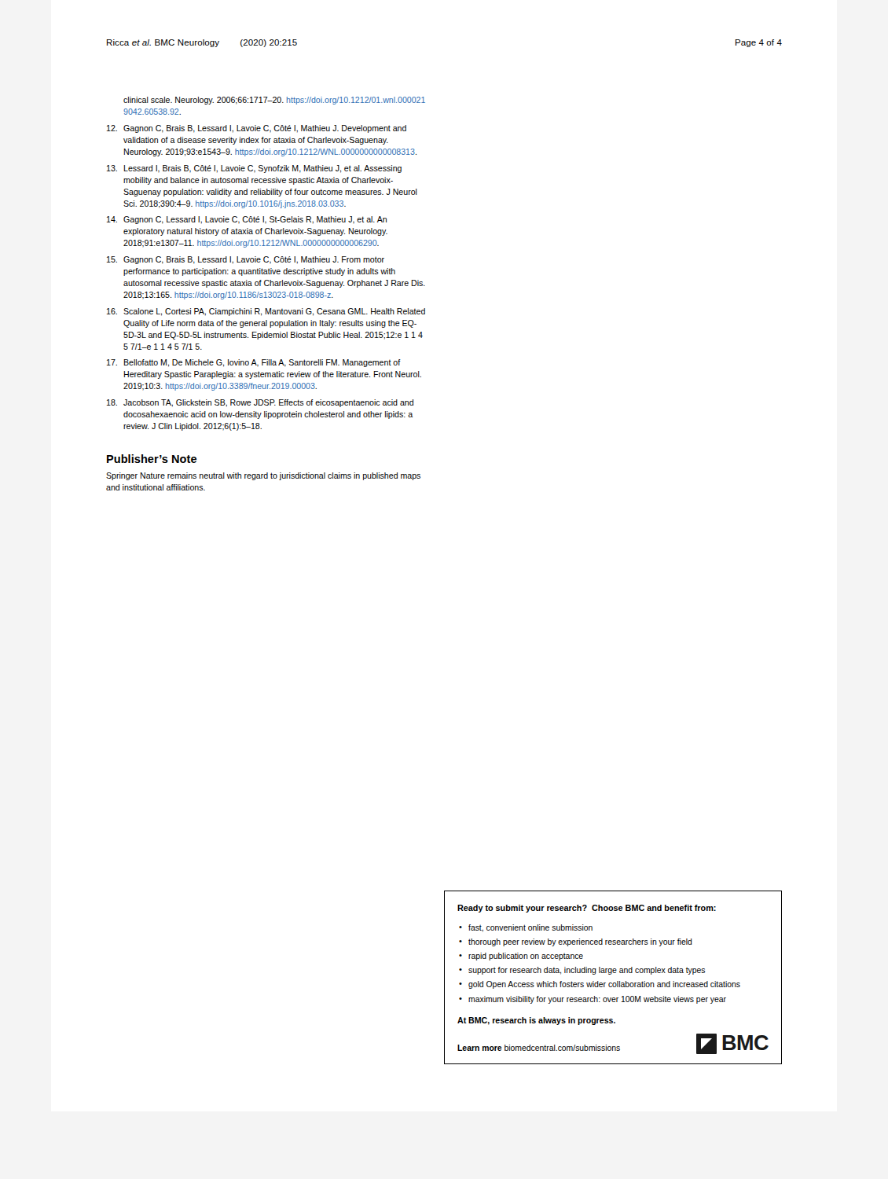Ricca et al. BMC Neurology(2020) 20:215
Page 4 of 4
clinical scale. Neurology. 2006;66:1717–20. https://doi.org/10.1212/01.wnl.0000219042.60538.92.
12. Gagnon C, Brais B, Lessard I, Lavoie C, Côté I, Mathieu J. Development and validation of a disease severity index for ataxia of Charlevoix-Saguenay. Neurology. 2019;93:e1543–9. https://doi.org/10.1212/WNL.0000000000008313.
13. Lessard I, Brais B, Côté I, Lavoie C, Synofzik M, Mathieu J, et al. Assessing mobility and balance in autosomal recessive spastic Ataxia of Charlevoix-Saguenay population: validity and reliability of four outcome measures. J Neurol Sci. 2018;390:4–9. https://doi.org/10.1016/j.jns.2018.03.033.
14. Gagnon C, Lessard I, Lavoie C, Côté I, St-Gelais R, Mathieu J, et al. An exploratory natural history of ataxia of Charlevoix-Saguenay. Neurology. 2018;91:e1307–11. https://doi.org/10.1212/WNL.0000000000006290.
15. Gagnon C, Brais B, Lessard I, Lavoie C, Côté I, Mathieu J. From motor performance to participation: a quantitative descriptive study in adults with autosomal recessive spastic ataxia of Charlevoix-Saguenay. Orphanet J Rare Dis. 2018;13:165. https://doi.org/10.1186/s13023-018-0898-z.
16. Scalone L, Cortesi PA, Ciampichini R, Mantovani G, Cesana GML. Health Related Quality of Life norm data of the general population in Italy: results using the EQ-5D-3L and EQ-5D-5L instruments. Epidemiol Biostat Public Heal. 2015;12:e 1 1 4 5 7/1–e 1 1 4 5 7/1 5.
17. Bellofatto M, De Michele G, Iovino A, Filla A, Santorelli FM. Management of Hereditary Spastic Paraplegia: a systematic review of the literature. Front Neurol. 2019;10:3. https://doi.org/10.3389/fneur.2019.00003.
18. Jacobson TA, Glickstein SB, Rowe JDSP. Effects of eicosapentaenoic acid and docosahexaenoic acid on low-density lipoprotein cholesterol and other lipids: a review. J Clin Lipidol. 2012;6(1):5–18.
Publisher’s Note
Springer Nature remains neutral with regard to jurisdictional claims in published maps and institutional affiliations.
Ready to submit your research? Choose BMC and benefit from:
fast, convenient online submission
thorough peer review by experienced researchers in your field
rapid publication on acceptance
support for research data, including large and complex data types
gold Open Access which fosters wider collaboration and increased citations
maximum visibility for your research: over 100M website views per year
At BMC, research is always in progress.
Learn more biomedcentral.com/submissions
BMC